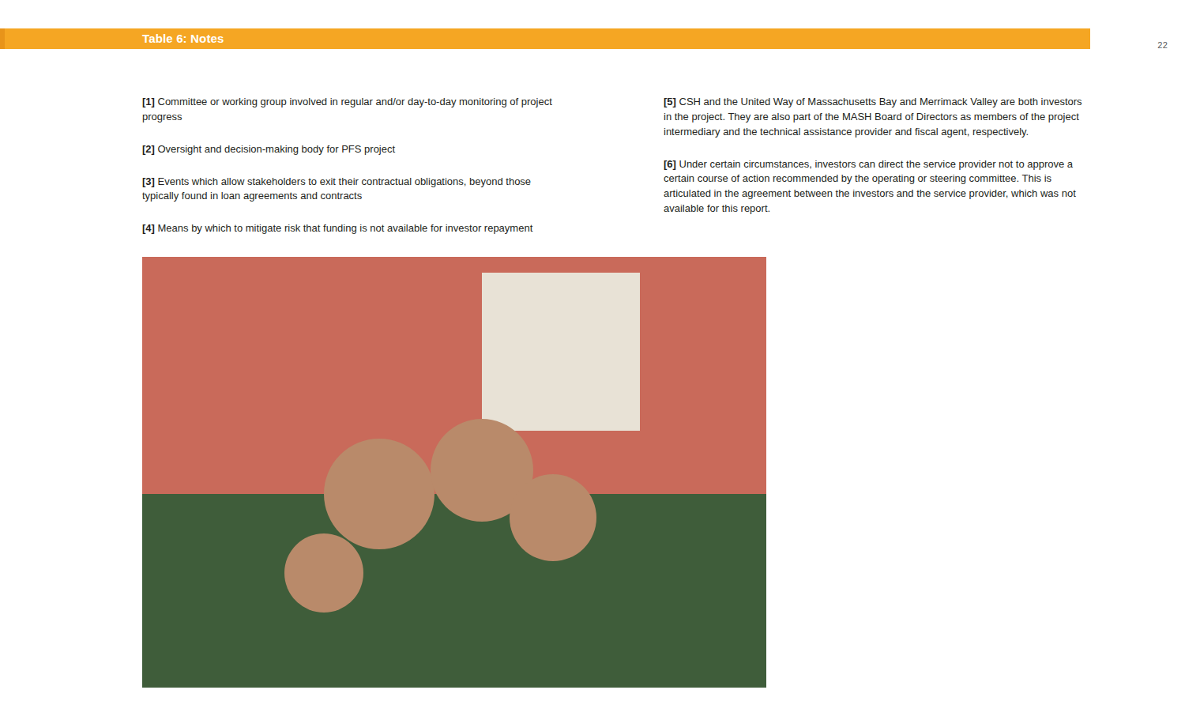22
Table 6: Notes
[1] Committee or working group involved in regular and/or day-to-day monitoring of project progress
[2] Oversight and decision-making body for PFS project
[3] Events which allow stakeholders to exit their contractual obligations, beyond those typically found in loan agreements and contracts
[4] Means by which to mitigate risk that funding is not available for investor repayment
[5] CSH and the United Way of Massachusetts Bay and Merrimack Valley are both investors in the project. They are also part of the MASH Board of Directors as members of the project intermediary and the technical assistance provider and fiscal agent, respectively.
[6] Under certain circumstances, investors can direct the service provider not to approve a certain course of action recommended by the operating or steering committee. This is articulated in the agreement between the investors and the service provider, which was not available for this report.